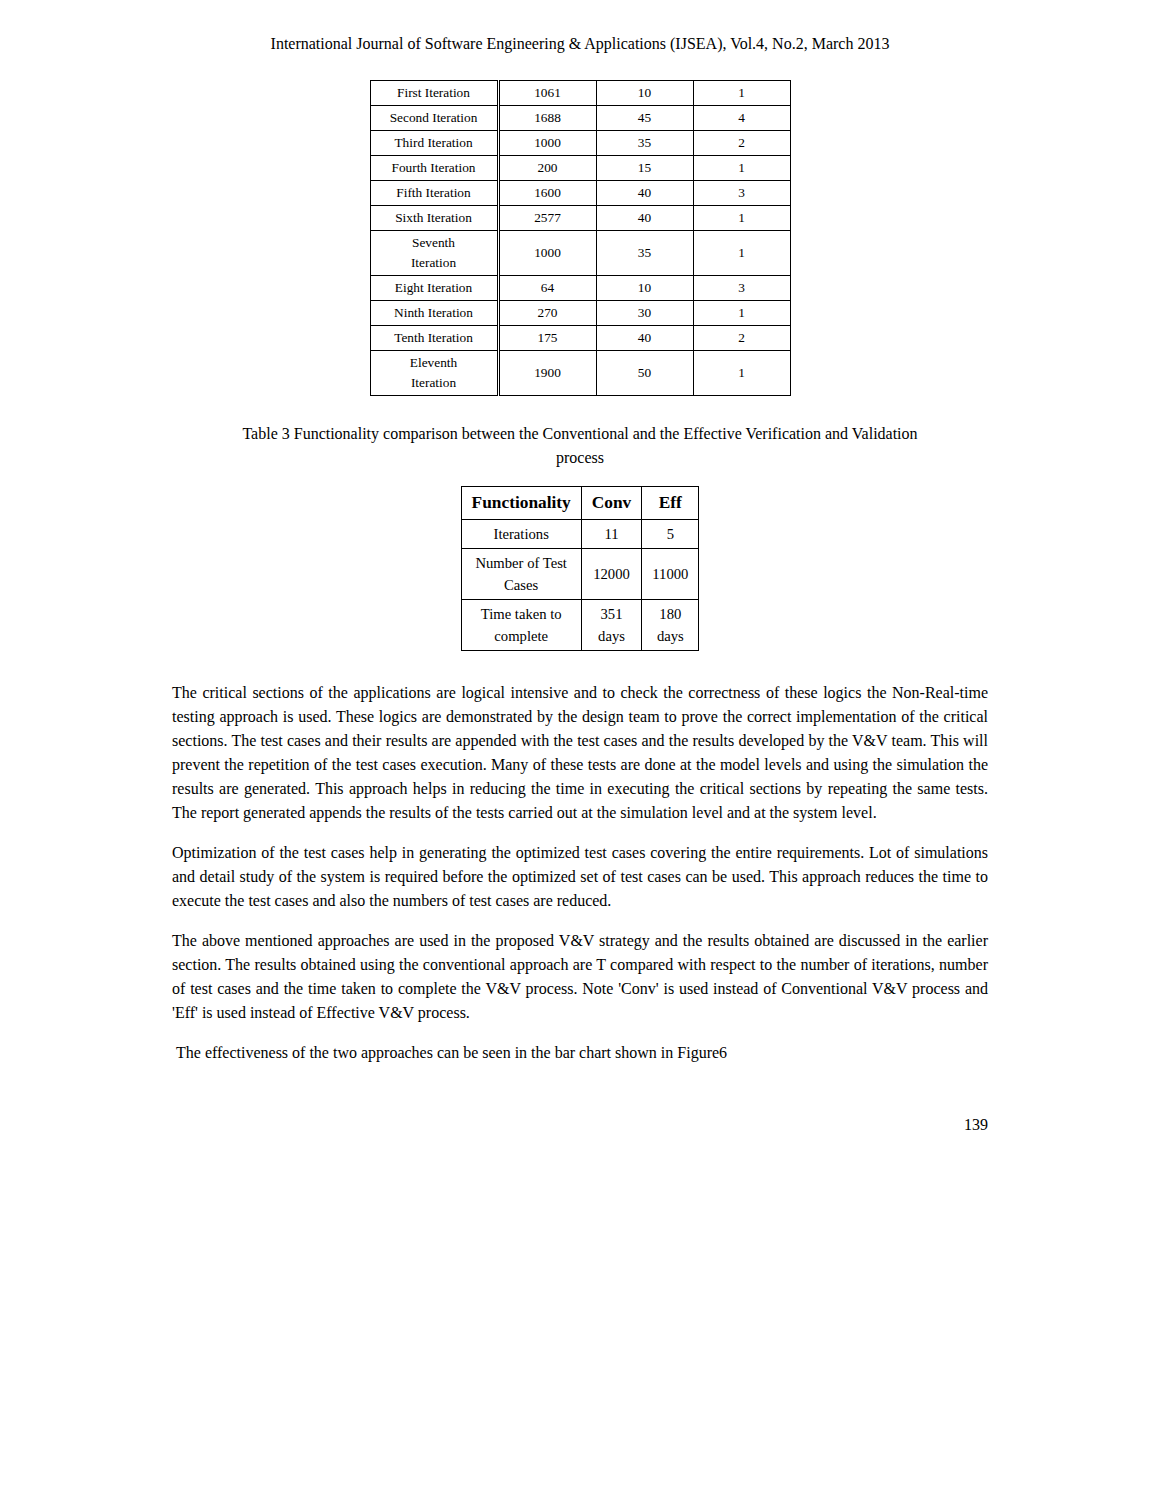International Journal of Software Engineering & Applications (IJSEA), Vol.4, No.2, March 2013
| First Iteration | 1061 | 10 | 1 |
| Second Iteration | 1688 | 45 | 4 |
| Third Iteration | 1000 | 35 | 2 |
| Fourth Iteration | 200 | 15 | 1 |
| Fifth Iteration | 1600 | 40 | 3 |
| Sixth Iteration | 2577 | 40 | 1 |
| Seventh Iteration | 1000 | 35 | 1 |
| Eight Iteration | 64 | 10 | 3 |
| Ninth Iteration | 270 | 30 | 1 |
| Tenth Iteration | 175 | 40 | 2 |
| Eleventh Iteration | 1900 | 50 | 1 |
Table 3 Functionality comparison between the Conventional and the Effective Verification and Validation process
| Functionality | Conv | Eff |
| --- | --- | --- |
| Iterations | 11 | 5 |
| Number of Test Cases | 12000 | 11000 |
| Time taken to complete | 351 days | 180 days |
The critical sections of the applications are logical intensive and to check the correctness of these logics the Non-Real-time testing approach is used. These logics are demonstrated by the design team to prove the correct implementation of the critical sections. The test cases and their results are appended with the test cases and the results developed by the V&V team. This will prevent the repetition of the test cases execution. Many of these tests are done at the model levels and using the simulation the results are generated. This approach helps in reducing the time in executing the critical sections by repeating the same tests. The report generated appends the results of the tests carried out at the simulation level and at the system level.
Optimization of the test cases help in generating the optimized test cases covering the entire requirements. Lot of simulations and detail study of the system is required before the optimized set of test cases can be used. This approach reduces the time to execute the test cases and also the numbers of test cases are reduced.
The above mentioned approaches are used in the proposed V&V strategy and the results obtained are discussed in the earlier section. The results obtained using the conventional approach are T compared with respect to the number of iterations, number of test cases and the time taken to complete the V&V process. Note 'Conv' is used instead of Conventional V&V process and 'Eff' is used instead of Effective V&V process.
The effectiveness of the two approaches can be seen in the bar chart shown in Figure6
139